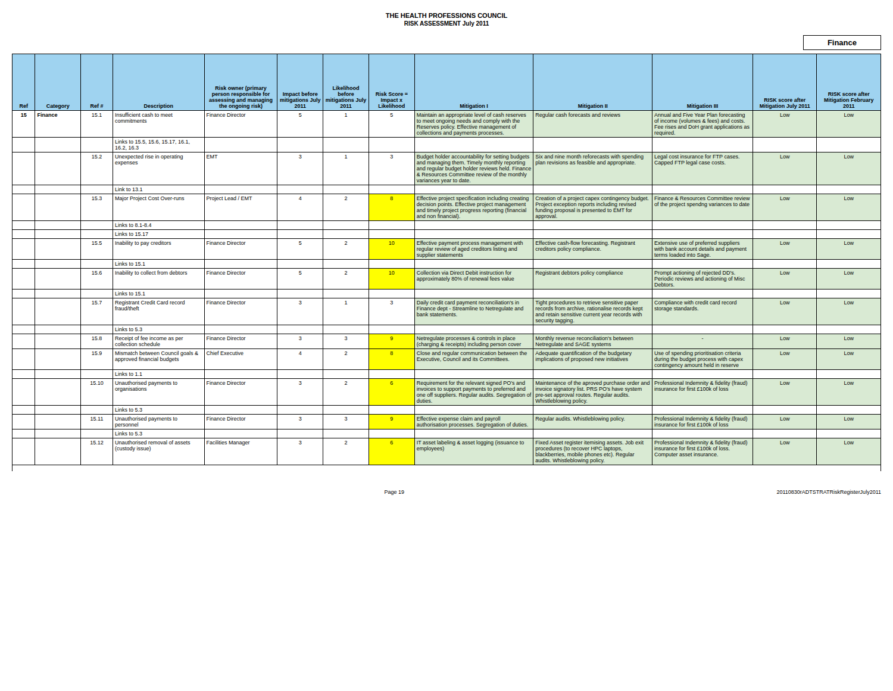THE HEALTH PROFESSIONS COUNCIL
RISK ASSESSMENT July 2011
Finance
| Ref | Category | Ref # | Description | Risk owner (primary person responsible for assessing and managing the ongoing risk) | Impact before mitigations July 2011 | Likelihood before mitigations July 2011 | Risk Score = Impact x Likelihood | Mitigation I | Mitigation II | Mitigation III | RISK score after Mitigation July 2011 | RISK score after Mitigation February 2011 |
| --- | --- | --- | --- | --- | --- | --- | --- | --- | --- | --- | --- | --- |
| 15 | Finance | 15.1 | Insufficient cash to meet commitments | Finance Director | 5 | 1 | 5 | Maintain an appropriate level of cash reserves to meet ongoing needs and comply with the Reserves policy. Effective management of collections and payments processes. | Regular cash forecasts and reviews | Annual and Five Year Plan forecasting of income (volumes & fees) and costs. Fee rises and DoH grant applications as required. | Low | Low |
| | | | Links to 15.5, 15.6, 15.17, 16.1, 16.2, 16.3 | | | | | | | | | |
| | | 15.2 | Unexpected rise in operating expenses | EMT | 3 | 1 | 3 | Budget holder accountability for setting budgets and managing them. Timely monthly reporting and regular budget holder reviews held. Finance & Resources Committee review of the monthly variances year to date. | Six and nine month reforecasts with spending plan revisions as feasible and appropriate. | Legal cost insurance for FTP cases. Capped FTP legal case costs. | Low | Low |
| | | | Link to 13.1 | | | | | | | | | |
| | | 15.3 | Major Project Cost Over-runs | Project Lead / EMT | 4 | 2 | 8 | Effective project specification including creating decision points. Effective project management and timely project progress reporting (financial and non financial). | Creation of a project capex contingency budget. Project exception reports including revised funding proposal is presented to EMT for approval. | Finance & Resources Committee review of the project spendng variances to date | Low | Low |
| | | | Links to 8.1-8.4 | | | | | | | | | |
| | | | Links to 15.17 | | | | | | | | | |
| | | 15.5 | Inability to pay creditors | Finance Director | 5 | 2 | 10 | Effective payment process management with regular review of aged creditors listing and supplier statements | Effective cash-flow forecasting. Registrant creditors policy compliance. | Extensive use of preferred suppliers with bank account details and payment terms loaded into Sage. | Low | Low |
| | | | Links to 15.1 | | | | | | | | | |
| | | 15.6 | Inability to collect from debtors | Finance Director | 5 | 2 | 10 | Collection via Direct Debit instruction for approximately 80% of renewal fees value | Registrant debtors policy compliance | Prompt actioning of rejected DD's. Periodic reviews and actioning of Misc Debtors. | Low | Low |
| | | | Links to 15.1 | | | | | | | | | |
| | | 15.7 | Registrant Credit Card record fraud/theft | Finance Director | 3 | 1 | 3 | Daily credit card payment reconciliation's in Finance dept - Streamline to Netregulate and bank statements. | Tight procedures to retrieve sensitive paper records from archive, rationalise records kept and retain sensitive current year records with security tagging. | Compliance with credit card record storage standards. | Low | Low |
| | | | Links to 5.3 | | | | | | | | | |
| | | 15.8 | Receipt of fee income as per collection schedule | Finance Director | 3 | 3 | 9 | Netregulate processes & controls in place (charging & receipts) including person cover | Monthly revenue reconciliation's between Netregulate and SAGE systems | - | Low | Low |
| | | 15.9 | Mismatch between Council goals & approved financial budgets | Chief Executive | 4 | 2 | 8 | Close and regular communication between the Executive, Council and its Committees. | Adequate quantification of the budgetary implications of proposed new initiatives | Use of spending prioritisation criteria during the budget process with capex contingency amount held in reserve | Low | Low |
| | | | Links to 1.1 | | | | | | | | | |
| | | 15.10 | Unauthorised payments to organisations | Finance Director | 3 | 2 | 6 | Requirement for the relevant signed PO's and invoices to support payments to preferred and one off suppliers. Regular audits. Segregation of duties. | Maintenance of the aproved purchase order and invoice signatory list. PRS PO's have system pre-set approval routes. Regular audits. Whistleblowing policy. | Professional Indemnity & fidelity (fraud) insurance for first £100k of loss | Low | Low |
| | | | Links to 5.3 | | | | | | | | | |
| | | 15.11 | Unauthorised payments to personnel | Finance Director | 3 | 3 | 9 | Effective expense claim and payroll authorisation processes. Segregation of duties. | Regular audits. Whistleblowing policy. | Professional Indemnity & fidelity (fraud) insurance for first £100k of loss | Low | Low |
| | | | Links to 5.3 | | | | | | | | | |
| | | 15.12 | Unauthorised removal of assets (custody issue) | Facilities Manager | 3 | 2 | 6 | IT asset labeling & asset logging (issuance to employees) | Fixed Asset register itemising assets. Job exit procedures (to recover HPC laptops, blackberries, mobile phones etc). Regular audits. Whistleblowing policy. | Professional Indemnity & fidelity (fraud) insurance for first £100k of loss. Computer asset insurance. | Low | Low |
Page 19 20110830rADTSTRATRiskRegisterJuly2011